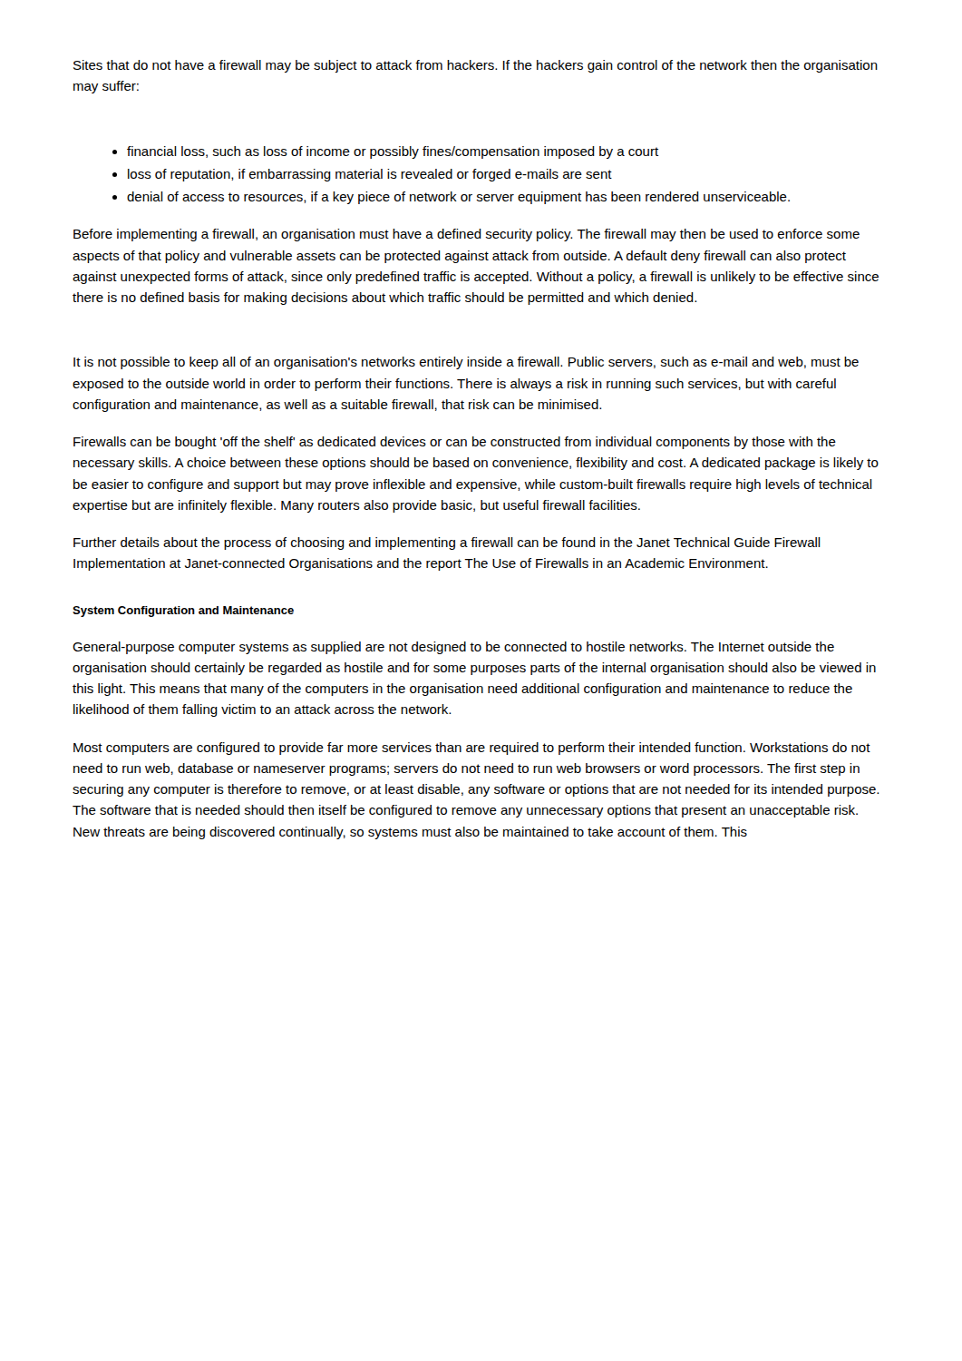Sites that do not have a firewall may be subject to attack from hackers. If the hackers gain control of the network then the organisation may suffer:
financial loss, such as loss of income or possibly fines/compensation imposed by a court
loss of reputation, if embarrassing material is revealed or forged e-mails are sent
denial of access to resources, if a key piece of network or server equipment has been rendered unserviceable.
Before implementing a firewall, an organisation must have a defined security policy. The firewall may then be used to enforce some aspects of that policy and vulnerable assets can be protected against attack from outside. A default deny firewall can also protect against unexpected forms of attack, since only predefined traffic is accepted. Without a policy, a firewall is unlikely to be effective since there is no defined basis for making decisions about which traffic should be permitted and which denied.
It is not possible to keep all of an organisation's networks entirely inside a firewall. Public servers, such as e-mail and web, must be exposed to the outside world in order to perform their functions. There is always a risk in running such services, but with careful configuration and maintenance, as well as a suitable firewall, that risk can be minimised.
Firewalls can be bought 'off the shelf' as dedicated devices or can be constructed from individual components by those with the necessary skills. A choice between these options should be based on convenience, flexibility and cost. A dedicated package is likely to be easier to configure and support but may prove inflexible and expensive, while custom-built firewalls require high levels of technical expertise but are infinitely flexible. Many routers also provide basic, but useful firewall facilities.
Further details about the process of choosing and implementing a firewall can be found in the Janet Technical Guide Firewall Implementation at Janet-connected Organisations and the report The Use of Firewalls in an Academic Environment.
System Configuration and Maintenance
General-purpose computer systems as supplied are not designed to be connected to hostile networks. The Internet outside the organisation should certainly be regarded as hostile and for some purposes parts of the internal organisation should also be viewed in this light. This means that many of the computers in the organisation need additional configuration and maintenance to reduce the likelihood of them falling victim to an attack across the network.
Most computers are configured to provide far more services than are required to perform their intended function. Workstations do not need to run web, database or nameserver programs; servers do not need to run web browsers or word processors. The first step in securing any computer is therefore to remove, or at least disable, any software or options that are not needed for its intended purpose. The software that is needed should then itself be configured to remove any unnecessary options that present an unacceptable risk. New threats are being discovered continually, so systems must also be maintained to take account of them. This